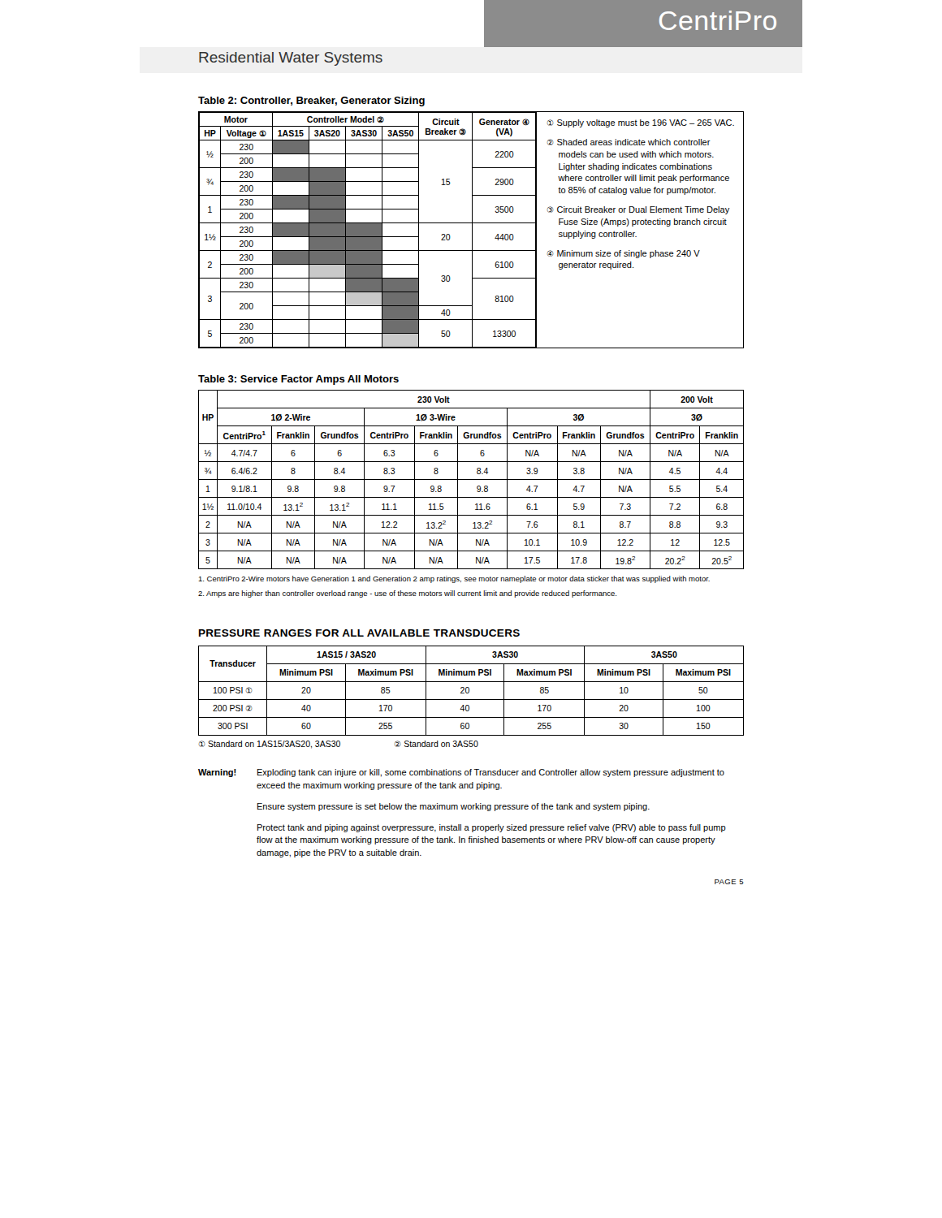CentriPro
Residential Water Systems
Table 2: Controller, Breaker, Generator Sizing
| Motor | Controller Model ② | Circuit Breaker ③ | Generator ④ (VA) |
| --- | --- | --- | --- |
| HP | Voltage ① | 1AS15 | 3AS20 | 3AS30 | 3AS50 |
| ½ | 230 | | | | | 15 | 2200 |
| 200 | | | | |
| ¾ | 230 | | | | | 2900 |
| 200 | | | | |
| 1 | 230 | | | | | 3500 |
| 200 | | | | |
| 1½ | 230 | | | | | 20 | 4400 |
| 200 | | | | |
| 2 | 230 | | | | | 30 | 6100 |
| 200 | | | | |
| 3 | 230 | | | | | 8100 |
| 200 | | | | |
| | | | | 40 |
| 5 | 230 | | | | | 50 | 13300 |
| 200 | | | | |
① Supply voltage must be 196 VAC – 265 VAC.
② Shaded areas indicate which controller models can be used with which motors. Lighter shading indicates combinations where controller will limit peak performance to 85% of catalog value for pump/motor.
③ Circuit Breaker or Dual Element Time Delay Fuse Size (Amps) protecting branch circuit supplying controller.
④ Minimum size of single phase 240 V generator required.
Table 3: Service Factor Amps All Motors
| HP | 230 Volt | 200 Volt |
| --- | --- | --- |
| 1Ø 2-Wire | 1Ø 3-Wire | 3Ø | 3Ø |
| CentriPro 1 | Franklin | Grundfos | CentriPro | Franklin | Grundfos | CentriPro | Franklin | Grundfos | CentriPro | Franklin |
| ½ | 4.7/4.7 | 6 | 6 | 6.3 | 6 | 6 | N/A | N/A | N/A | N/A | N/A |
| ¾ | 6.4/6.2 | 8 | 8.4 | 8.3 | 8 | 8.4 | 3.9 | 3.8 | N/A | 4.5 | 4.4 |
| 1 | 9.1/8.1 | 9.8 | 9.8 | 9.7 | 9.8 | 9.8 | 4.7 | 4.7 | N/A | 5.5 | 5.4 |
| 1½ | 11.0/10.4 | 13.1 2 | 13.1 2 | 11.1 | 11.5 | 11.6 | 6.1 | 5.9 | 7.3 | 7.2 | 6.8 |
| 2 | N/A | N/A | N/A | 12.2 | 13.2 2 | 13.2 2 | 7.6 | 8.1 | 8.7 | 8.8 | 9.3 |
| 3 | N/A | N/A | N/A | N/A | N/A | N/A | 10.1 | 10.9 | 12.2 | 12 | 12.5 |
| 5 | N/A | N/A | N/A | N/A | N/A | N/A | 17.5 | 17.8 | 19.8 2 | 20.2 2 | 20.5 2 |
1. CentriPro 2-Wire motors have Generation 1 and Generation 2 amp ratings, see motor nameplate or motor data sticker that was supplied with motor.
2. Amps are higher than controller overload range - use of these motors will current limit and provide reduced performance.
PRESSURE RANGES FOR ALL AVAILABLE TRANSDUCERS
| Transducer | 1AS15 / 3AS20 | 3AS30 | 3AS50 |
| --- | --- | --- | --- |
| Minimum PSI | Maximum PSI | Minimum PSI | Maximum PSI | Minimum PSI | Maximum PSI |
| 100 PSI ① | 20 | 85 | 20 | 85 | 10 | 50 |
| 200 PSI ② | 40 | 170 | 40 | 170 | 20 | 100 |
| 300 PSI | 60 | 255 | 60 | 255 | 30 | 150 |
① Standard on 1AS15/3AS20, 3AS30 ② Standard on 3AS50
Warning!
Exploding tank can injure or kill, some combinations of Transducer and Controller allow system pressure adjustment to exceed the maximum working pressure of the tank and piping.
Ensure system pressure is set below the maximum working pressure of the tank and system piping.
Protect tank and piping against overpressure, install a properly sized pressure relief valve (PRV) able to pass full pump flow at the maximum working pressure of the tank. In finished basements or where PRV blow-off can cause property damage, pipe the PRV to a suitable drain.
PAGE 5